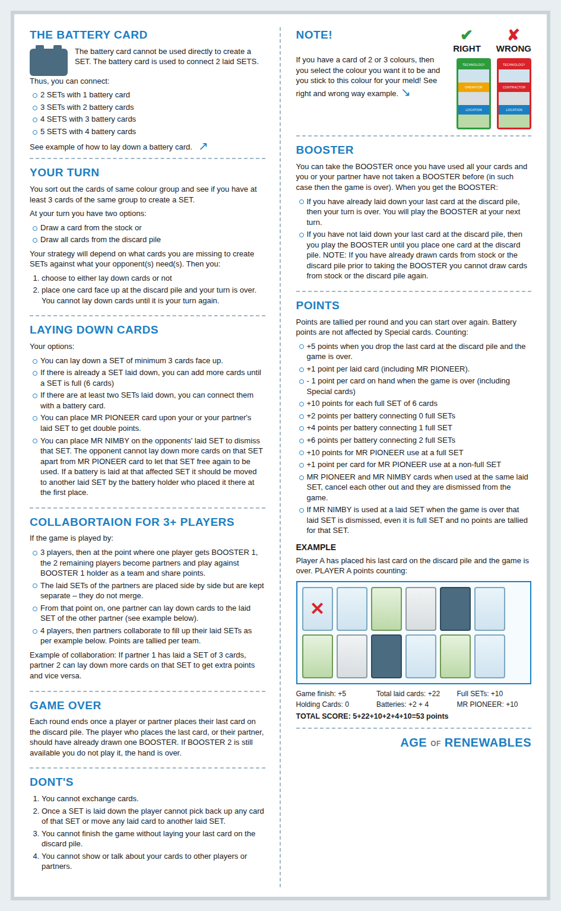The Battery Card
The battery card cannot be used directly to create a SET. The battery card is used to connect 2 laid SETS.
Thus, you can connect:
2 SETs with 1 battery card
3 SETs with 2 battery cards
4 SETS with 3 battery cards
5 SETS with 4 battery cards
See example of how to lay down a battery card.
↗
Your Turn
You sort out the cards of same colour group and see if you have at least 3 cards of the same group to create a SET.
At your turn you have two options:
Draw a card from the stock or
Draw all cards from the discard pile
Your strategy will depend on what cards you are missing to create SETs against what your opponent(s) need(s). Then you:
choose to either lay down cards or not
place one card face up at the discard pile and your turn is over. You cannot lay down cards until it is your turn again.
Laying Down Cards
Your options:
You can lay down a SET of minimum 3 cards face up.
If there is already a SET laid down, you can add more cards until a SET is full (6 cards)
If there are at least two SETs laid down, you can connect them with a battery card.
You can place MR PIONEER card upon your or your partner's laid SET to get double points.
You can place MR NIMBY on the opponents' laid SET to dismiss that SET. The opponent cannot lay down more cards on that SET apart from MR PIONEER card to let that SET free again to be used. If a battery is laid at that affected SET it should be moved to another laid SET by the battery holder who placed it there at the first place.
Collabortaion for 3+ Players
If the game is played by:
3 players, then at the point where one player gets BOOSTER 1, the 2 remaining players become partners and play against BOOSTER 1 holder as a team and share points.
The laid SETs of the partners are placed side by side but are kept separate – they do not merge.
From that point on, one partner can lay down cards to the laid SET of the other partner (see example below).
4 players, then partners collaborate to fill up their laid SETs as per example below. Points are tallied per team.
Example of collaboration: If partner 1 has laid a SET of 3 cards, partner 2 can lay down more cards on that SET to get extra points and vice versa.
Game Over
Each round ends once a player or partner places their last card on the discard pile. The player who places the last card, or their partner, should have already drawn one BOOSTER. If BOOSTER 2 is still available you do not play it, the hand is over.
Dont's
You cannot exchange cards.
Once a SET is laid down the player cannot pick back up any card of that SET or move any laid card to another laid SET.
You cannot finish the game without laying your last card on the discard pile.
You cannot show or talk about your cards to other players or partners.
Note!
✔Right
✘Wrong
If you have a card of 2 or 3 colours, then you select the colour you want it to be and you stick to this colour for your meld! See right and wrong way example. ↘
TECHNOLOGY
OPERATOR
LOCATION
TECHNOLOGY
CONTRACTOR
LOCATION
Booster
You can take the BOOSTER once you have used all your cards and you or your partner have not taken a BOOSTER before (in such case then the game is over). When you get the BOOSTER:
If you have already laid down your last card at the discard pile, then your turn is over. You will play the BOOSTER at your next turn.
If you have not laid down your last card at the discard pile, then you play the BOOSTER until you place one card at the discard pile. NOTE: If you have already drawn cards from stock or the discard pile prior to taking the BOOSTER you cannot draw cards from stock or the discard pile again.
Points
Points are tallied per round and you can start over again. Battery points are not affected by Special cards. Counting:
+5 points when you drop the last card at the discard pile and the game is over.
+1 point per laid card (including MR PIONEER).
- 1 point per card on hand when the game is over (including Special cards)
+10 points for each full SET of 6 cards
+2 points per battery connecting 0 full SETs
+4 points per battery connecting 1 full SET
+6 points per battery connecting 2 full SETs
+10 points for MR PIONEER use at a full SET
+1 point per card for MR PIONEER use at a non-full SET
MR PIONEER and MR NIMBY cards when used at the same laid SET, cancel each other out and they are dismissed from the game.
If MR NIMBY is used at a laid SET when the game is over that laid SET is dismissed, even it is full SET and no points are tallied for that SET.
Example
Player A has placed his last card on the discard pile and the game is over. PLAYER A points counting:
Game finish: +5
Total laid cards: +22
Full SETs: +10
Holding Cards: 0
Batteries: +2 + 4
MR PIONEER: +10
TOTAL SCORE: 5+22+10+2+4+10=53 points
Age of Renewables